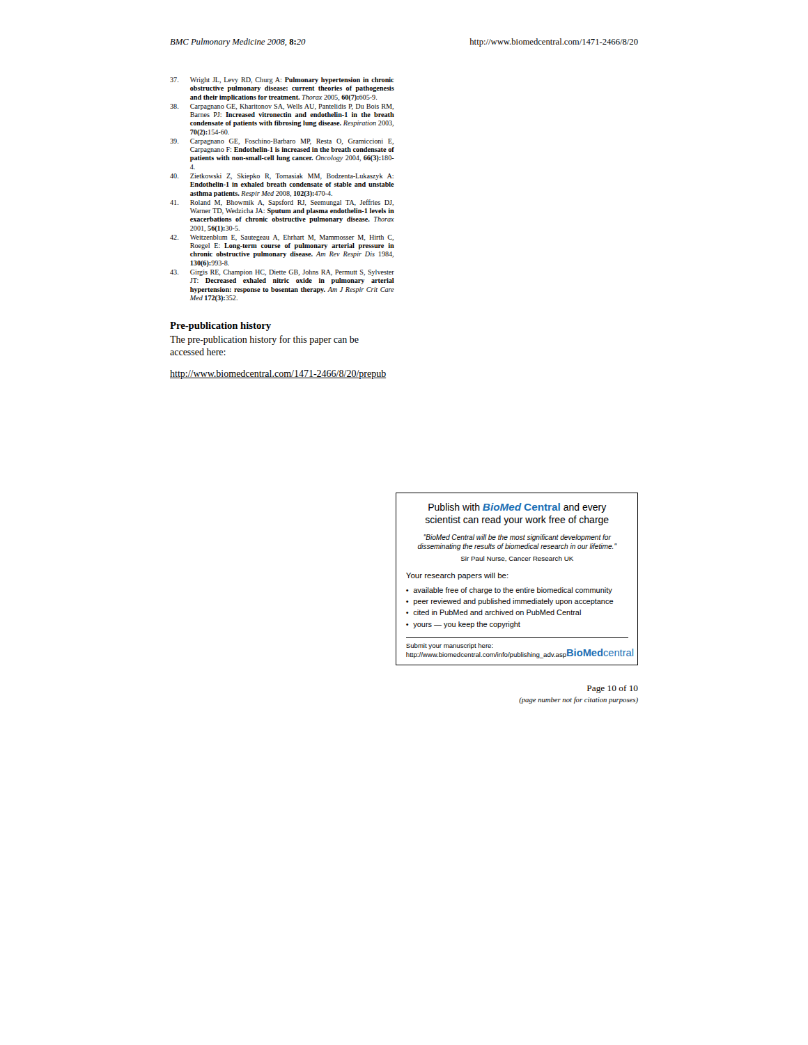BMC Pulmonary Medicine 2008, 8: 20
http://www.biomedcentral.com/1471-2466/8/20
37. Wright JL, Levy RD, Churg A: Pulmonary hypertension in chronic obstructive pulmonary disease: current theories of pathogenesis and their implications for treatment. Thorax 2005, 60(7): 605-9.
38. Carpagnano GE, Kharitonov SA, Wells AU, Pantelidis P, Du Bois RM, Barnes PJ: Increased vitronectin and endothelin-1 in the breath condensate of patients with fibrosing lung disease. Respiration 2003, 70(2): 154-60.
39. Carpagnano GE, Foschino-Barbaro MP, Resta O, Gramiccioni E, Carpagnano F: Endothelin-1 is increased in the breath condensate of patients with non-small-cell lung cancer. Oncology 2004, 66(3): 180-4.
40. Zietkowski Z, Skiepko R, Tomasiak MM, Bodzenta-Lukaszyk A: Endothelin-1 in exhaled breath condensate of stable and unstable asthma patients. Respir Med 2008, 102(3): 470-4.
41. Roland M, Bhowmik A, Sapsford RJ, Seemungal TA, Jeffries DJ, Warner TD, Wedzicha JA: Sputum and plasma endothelin-1 levels in exacerbations of chronic obstructive pulmonary disease. Thorax 2001, 56(1): 30-5.
42. Weitzenblum E, Sautegeau A, Ehrhart M, Mammosser M, Hirth C, Roegel E: Long-term course of pulmonary arterial pressure in chronic obstructive pulmonary disease. Am Rev Respir Dis 1984, 130(6): 993-8.
43. Girgis RE, Champion HC, Diette GB, Johns RA, Permutt S, Sylvester JT: Decreased exhaled nitric oxide in pulmonary arterial hypertension: response to bosentan therapy. Am J Respir Crit Care Med 172(3): 352.
Pre-publication history
The pre-publication history for this paper can be accessed here:
http://www.biomedcentral.com/1471-2466/8/20/prepub
Publish with BioMed Central and every
scientist can read your work free of charge
"BioMed Central will be the most significant development for disseminating the results of biomedical research in our lifetime."
Sir Paul Nurse, Cancer Research UK
Your research papers will be:
available free of charge to the entire biomedical community
peer reviewed and published immediately upon acceptance
cited in PubMed and archived on PubMed Central
yours — you keep the copyright
Submit your manuscript here:
http://www.biomedcentral.com/info/publishing_adv.asp
Bio Med central
Page 10 of 10
(page number not for citation purposes)